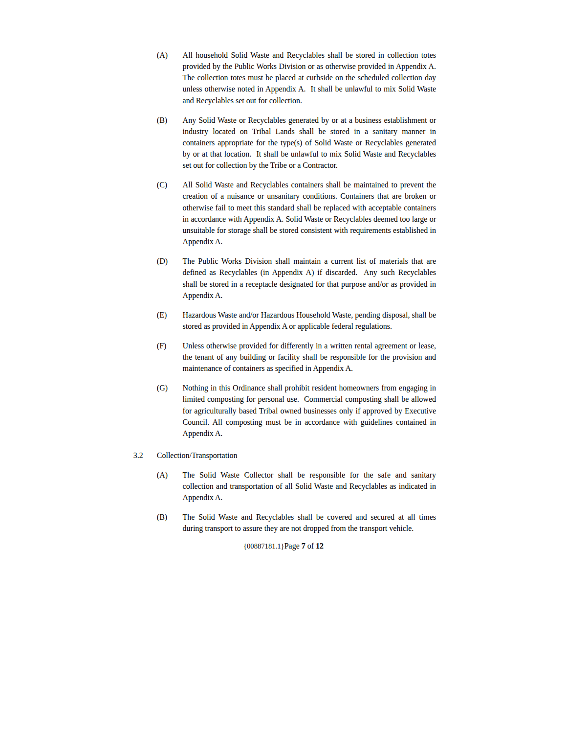(A)
All household Solid Waste and Recyclables shall be stored in collection totes provided by the Public Works Division or as otherwise provided in Appendix A. The collection totes must be placed at curbside on the scheduled collection day unless otherwise noted in Appendix A. It shall be unlawful to mix Solid Waste and Recyclables set out for collection.
(B)
Any Solid Waste or Recyclables generated by or at a business establishment or industry located on Tribal Lands shall be stored in a sanitary manner in containers appropriate for the type(s) of Solid Waste or Recyclables generated by or at that location. It shall be unlawful to mix Solid Waste and Recyclables set out for collection by the Tribe or a Contractor.
(C)
All Solid Waste and Recyclables containers shall be maintained to prevent the creation of a nuisance or unsanitary conditions. Containers that are broken or otherwise fail to meet this standard shall be replaced with acceptable containers in accordance with Appendix A. Solid Waste or Recyclables deemed too large or unsuitable for storage shall be stored consistent with requirements established in Appendix A.
(D)
The Public Works Division shall maintain a current list of materials that are defined as Recyclables (in Appendix A) if discarded. Any such Recyclables shall be stored in a receptacle designated for that purpose and/or as provided in Appendix A.
(E)
Hazardous Waste and/or Hazardous Household Waste, pending disposal, shall be stored as provided in Appendix A or applicable federal regulations.
(F)
Unless otherwise provided for differently in a written rental agreement or lease, the tenant of any building or facility shall be responsible for the provision and maintenance of containers as specified in Appendix A.
(G)
Nothing in this Ordinance shall prohibit resident homeowners from engaging in limited composting for personal use. Commercial composting shall be allowed for agriculturally based Tribal owned businesses only if approved by Executive Council. All composting must be in accordance with guidelines contained in Appendix A.
3.2
Collection/Transportation
(A)
The Solid Waste Collector shall be responsible for the safe and sanitary collection and transportation of all Solid Waste and Recyclables as indicated in Appendix A.
(B)
The Solid Waste and Recyclables shall be covered and secured at all times during transport to assure they are not dropped from the transport vehicle.
{00887181.1}Page 7 of 12